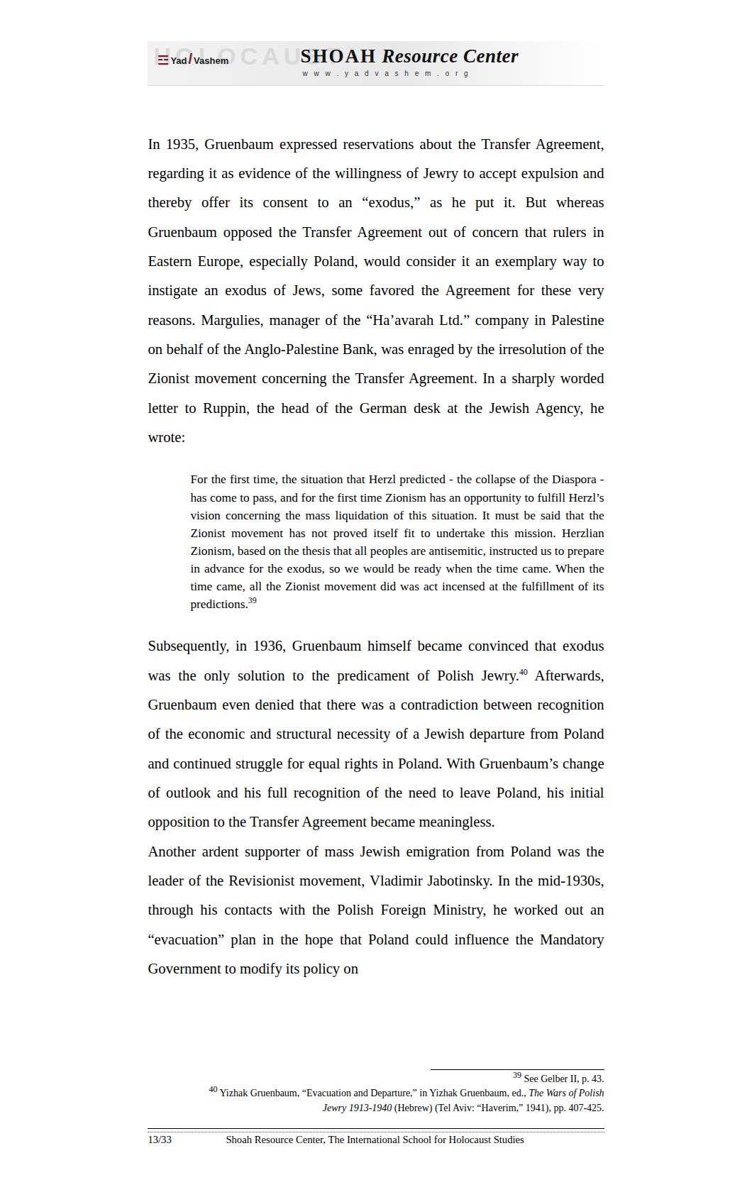HOLOCAUST
☲Yad/Vashem
SHOAH Resource Center
w w w . y a d v a s h e m . o r g
In 1935, Gruenbaum expressed reservations about the Transfer Agreement, regarding it as evidence of the willingness of Jewry to accept expulsion and thereby offer its consent to an “exodus,” as he put it. But whereas Gruenbaum opposed the Transfer Agreement out of concern that rulers in Eastern Europe, especially Poland, would consider it an exemplary way to instigate an exodus of Jews, some favored the Agreement for these very reasons. Margulies, manager of the “Ha’avarah Ltd.” company in Palestine on behalf of the Anglo-Palestine Bank, was enraged by the irresolution of the Zionist movement concerning the Transfer Agreement. In a sharply worded letter to Ruppin, the head of the German desk at the Jewish Agency, he wrote:
For the first time, the situation that Herzl predicted - the collapse of the Diaspora - has come to pass, and for the first time Zionism has an opportunity to fulfill Herzl’s vision concerning the mass liquidation of this situation. It must be said that the Zionist movement has not proved itself fit to undertake this mission. Herzlian Zionism, based on the thesis that all peoples are antisemitic, instructed us to prepare in advance for the exodus, so we would be ready when the time came. When the time came, all the Zionist movement did was act incensed at the fulfillment of its predictions.39
Subsequently, in 1936, Gruenbaum himself became convinced that exodus was the only solution to the predicament of Polish Jewry.40 Afterwards, Gruenbaum even denied that there was a contradiction between recognition of the economic and structural necessity of a Jewish departure from Poland and continued struggle for equal rights in Poland. With Gruenbaum’s change of outlook and his full recognition of the need to leave Poland, his initial opposition to the Transfer Agreement became meaningless.
Another ardent supporter of mass Jewish emigration from Poland was the leader of the Revisionist movement, Vladimir Jabotinsky. In the mid-1930s, through his contacts with the Polish Foreign Ministry, he worked out an “evacuation” plan in the hope that Poland could influence the Mandatory Government to modify its policy on
39 See Gelber II, p. 43.
40 Yizhak Gruenbaum, “Evacuation and Departure,” in Yizhak Gruenbaum, ed., The Wars of Polish
Jewry 1913-1940 (Hebrew) (Tel Aviv: “Haverim,” 1941), pp. 407-425.
13/33
Shoah Resource Center, The International School for Holocaust Studies